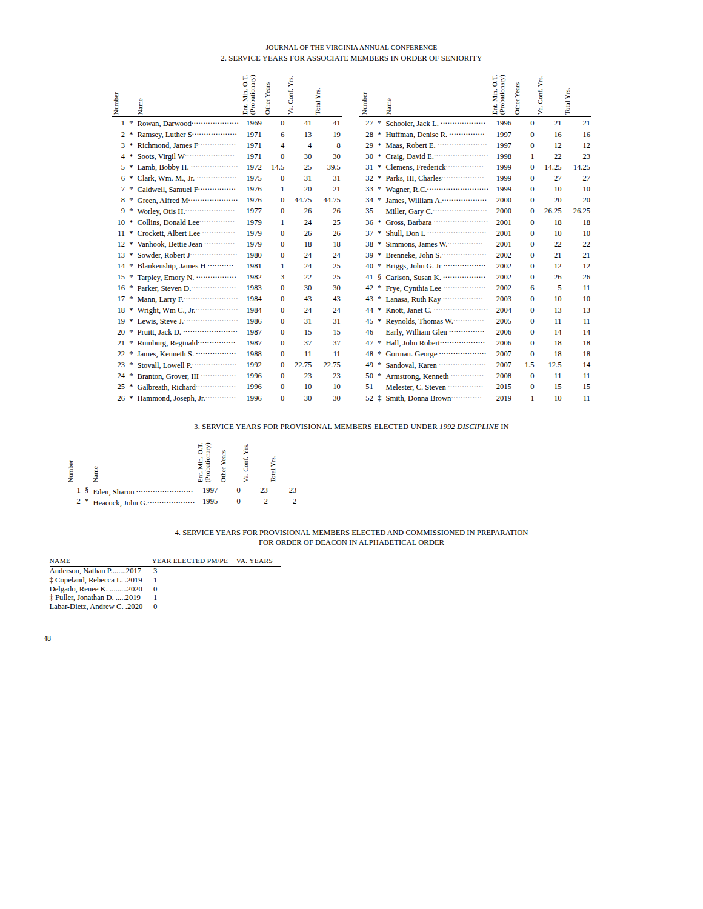JOURNAL OF THE VIRGINIA ANNUAL CONFERENCE
2. SERVICE YEARS FOR ASSOCIATE MEMBERS IN ORDER OF SENIORITY
| Number | | Name | Ent. Min. O.T. (Probationary) | Other Years | Va. Conf. Yrs. | Total Yrs. |
| --- | --- | --- | --- | --- | --- | --- |
| 1 | * | Rowan, Darwood .................... | 1969 | 0 | 41 | 41 |
| 2 | * | Ramsey, Luther S ................... | 1971 | 6 | 13 | 19 |
| 3 | * | Richmond, James F ................ | 1971 | 4 | 4 | 8 |
| 4 | * | Soots, Virgil W ..................... | 1971 | 0 | 30 | 30 |
| 5 | * | Lamb, Bobby H. .................... | 1972 | 14.5 | 25 | 39.5 |
| 6 | * | Clark, Wm. M., Jr. ................. | 1975 | 0 | 31 | 31 |
| 7 | * | Caldwell, Samuel F ................ | 1976 | 1 | 20 | 21 |
| 8 | * | Green, Alfred M ..................... | 1976 | 0 | 44.75 | 44.75 |
| 9 | * | Worley, Otis H. ..................... | 1977 | 0 | 26 | 26 |
| 10 | * | Collins, Donald Lee ............... | 1979 | 1 | 24 | 25 |
| 11 | * | Crockett, Albert Lee .............. | 1979 | 0 | 26 | 26 |
| 12 | * | Vanhook, Bettie Jean ............. | 1979 | 0 | 18 | 18 |
| 13 | * | Sowder, Robert J .................... | 1980 | 0 | 24 | 24 |
| 14 | * | Blankenship, James H ........... | 1981 | 1 | 24 | 25 |
| 15 | * | Tarpley, Emory N. ................. | 1982 | 3 | 22 | 25 |
| 16 | * | Parker, Steven D. ................... | 1983 | 0 | 30 | 30 |
| 17 | * | Mann, Larry F. ....................... | 1984 | 0 | 43 | 43 |
| 18 | * | Wright, Wm C., Jr. .................. | 1984 | 0 | 24 | 24 |
| 19 | * | Lewis, Steve J. ....................... | 1986 | 0 | 31 | 31 |
| 20 | * | Pruitt, Jack D. ....................... | 1987 | 0 | 15 | 15 |
| 21 | * | Rumburg, Reginald ................ | 1987 | 0 | 37 | 37 |
| 22 | * | James, Kenneth S. ................. | 1988 | 0 | 11 | 11 |
| 23 | * | Stovall, Lowell P. ................... | 1992 | 0 | 22.75 | 22.75 |
| 24 | * | Branton, Grover, III ............... | 1996 | 0 | 23 | 23 |
| 25 | * | Galbreath, Richard ................. | 1996 | 0 | 10 | 10 |
| 26 | * | Hammond, Joseph, Jr. ............. | 1996 | 0 | 30 | 30 |
| Number | | Name | Ent. Min. O.T. (Probationary) | Other Years | Va. Conf. Yrs. | Total Yrs. |
| --- | --- | --- | --- | --- | --- | --- |
| 27 | * | Schooler, Jack L. ................... | 1996 | 0 | 21 | 21 |
| 28 | * | Huffman, Denise R. ............... | 1997 | 0 | 16 | 16 |
| 29 | * | Maas, Robert E. ..................... | 1997 | 0 | 12 | 12 |
| 30 | * | Craig, David E. ....................... | 1998 | 1 | 22 | 23 |
| 31 | * | Clemens, Frederick ................ | 1999 | 0 | 14.25 | 14.25 |
| 32 | * | Parks, III, Charles .................. | 1999 | 0 | 27 | 27 |
| 33 | * | Wagner, R.C. .......................... | 1999 | 0 | 10 | 10 |
| 34 | * | James, William A. ................... | 2000 | 0 | 20 | 20 |
| 35 | | Miller, Gary C. ....................... | 2000 | 0 | 26.25 | 26.25 |
| 36 | * | Gross, Barbara ....................... | 2001 | 0 | 18 | 18 |
| 37 | * | Shull, Don L ......................... | 2001 | 0 | 10 | 10 |
| 38 | * | Simmons, James W. ............... | 2001 | 0 | 22 | 22 |
| 39 | * | Brenneke, John S. ................... | 2002 | 0 | 21 | 21 |
| 40 | * | Briggs, John G. Jr .................. | 2002 | 0 | 12 | 12 |
| 41 | § | Carlson, Susan K. .................. | 2002 | 0 | 26 | 26 |
| 42 | * | Frye, Cynthia Lee .................. | 2002 | 6 | 5 | 11 |
| 43 | * | Lanasa, Ruth Kay ................. | 2003 | 0 | 10 | 10 |
| 44 | * | Knott, Janet C. ....................... | 2004 | 0 | 13 | 13 |
| 45 | * | Reynolds, Thomas W. ............. | 2005 | 0 | 11 | 11 |
| 46 | | Early, William Glen ............... | 2006 | 0 | 14 | 14 |
| 47 | * | Hall, John Robert ................... | 2006 | 0 | 18 | 18 |
| 48 | * | Gorman. George .................... | 2007 | 0 | 18 | 18 |
| 49 | * | Sandoval, Karen .................... | 2007 | 1.5 | 12.5 | 14 |
| 50 | * | Armstrong, Kenneth .............. | 2008 | 0 | 11 | 11 |
| 51 | | Melester, C. Steven ............... | 2015 | 0 | 15 | 15 |
| 52 | ‡ | Smith, Donna Brown ............. | 2019 | 1 | 10 | 11 |
3. SERVICE YEARS FOR PROVISIONAL MEMBERS ELECTED UNDER 1992 DISCIPLINE IN
| Number | | Name | Ent. Min. O.T. (Probationary) | Other Years | Va. Conf. Yrs. | Total Yrs. |
| --- | --- | --- | --- | --- | --- | --- |
| 1 | § | Eden, Sharon ........................ | 1997 | 0 | 23 | 23 |
| 2 | * | Heacock, John G. .................... | 1995 | 0 | 2 | 2 |
4. SERVICE YEARS FOR PROVISIONAL MEMBERS ELECTED AND COMMISSIONED IN PREPARATION
FOR ORDER OF DEACON IN ALPHABETICAL ORDER
| NAME | YEAR ELECTED PM/PE | VA. YEARS |
| --- | --- | --- |
| Anderson, Nathan P. ....... 2017 | 3 | |
| ‡ Copeland, Rebecca L. . 2019 | 1 | |
| Delgado, Renee K. ......... 2020 | 0 | |
| ‡ Fuller, Jonathan D. ..... 2019 | 1 | |
| Labar-Dietz, Andrew C. . 2020 | 0 | |
48